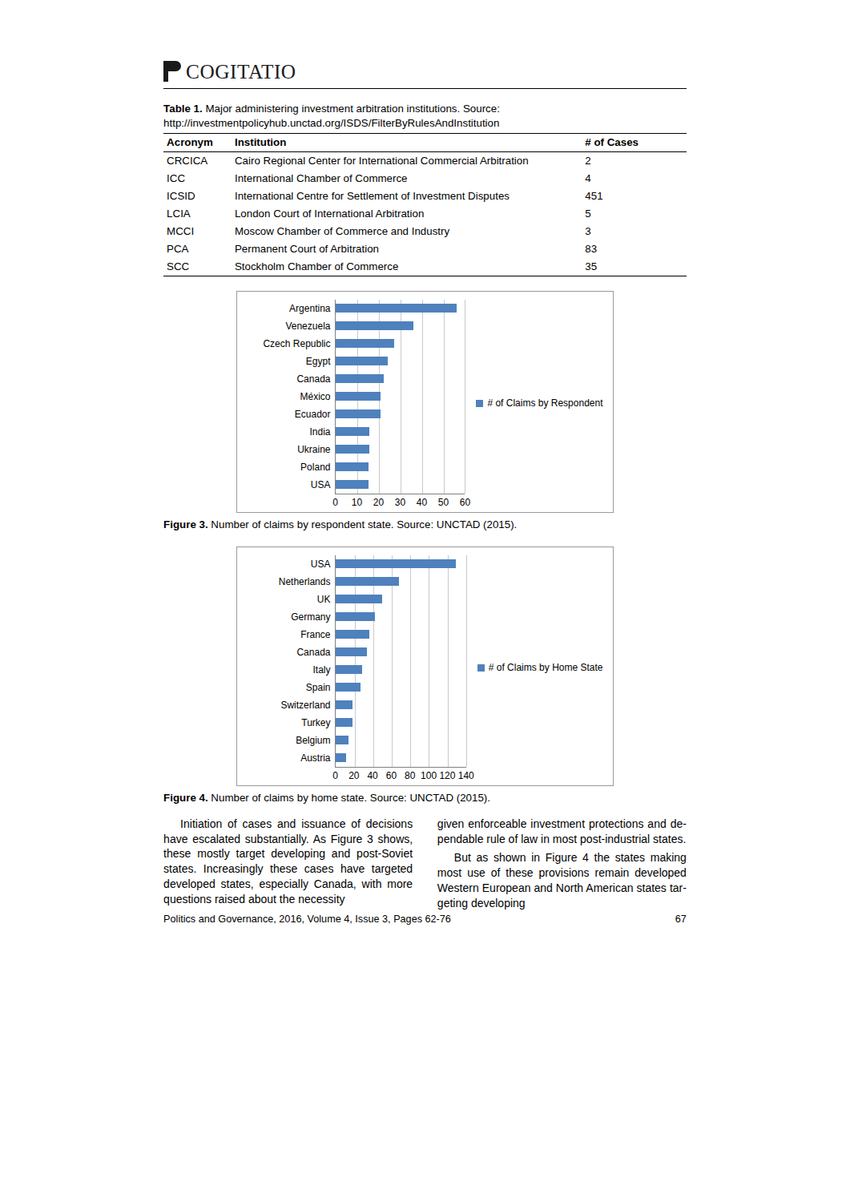COGITATIO
Table 1. Major administering investment arbitration institutions. Source: http://investmentpolicyhub.unctad.org/ISDS/FilterByRulesAndInstitution
| Acronym | Institution | # of Cases |
| --- | --- | --- |
| CRCICA | Cairo Regional Center for International Commercial Arbitration | 2 |
| ICC | International Chamber of Commerce | 4 |
| ICSID | International Centre for Settlement of Investment Disputes | 451 |
| LCIA | London Court of International Arbitration | 5 |
| MCCI | Moscow Chamber of Commerce and Industry | 3 |
| PCA | Permanent Court of Arbitration | 83 |
| SCC | Stockholm Chamber of Commerce | 35 |
Argentina
Venezuela
Czech Republic
Egypt
Canada
México
Ecuador
India
Ukraine
Poland
USA
0 10 20 30 40 50 60
# of Claims by Respondent
Figure 3. Number of claims by respondent state. Source: UNCTAD (2015).
USA
Netherlands
UK
Germany
France
Canada
Italy
Spain
Switzerland
Turkey
Belgium
Austria
0 20 40 60 80 100 120 140
# of Claims by Home State
Figure 4. Number of claims by home state. Source: UNCTAD (2015).
Initiation of cases and issuance of decisions have escalated substantially. As Figure 3 shows, these mostly target developing and post-Soviet states. Increasingly these cases have targeted developed states, especially Canada, with more questions raised about the necessity
given enforceable investment protections and dependable rule of law in most post-industrial states.
But as shown in Figure 4 the states making most use of these provisions remain developed Western European and North American states targeting developing
Politics and Governance, 2016, Volume 4, Issue 3, Pages 62-76
67